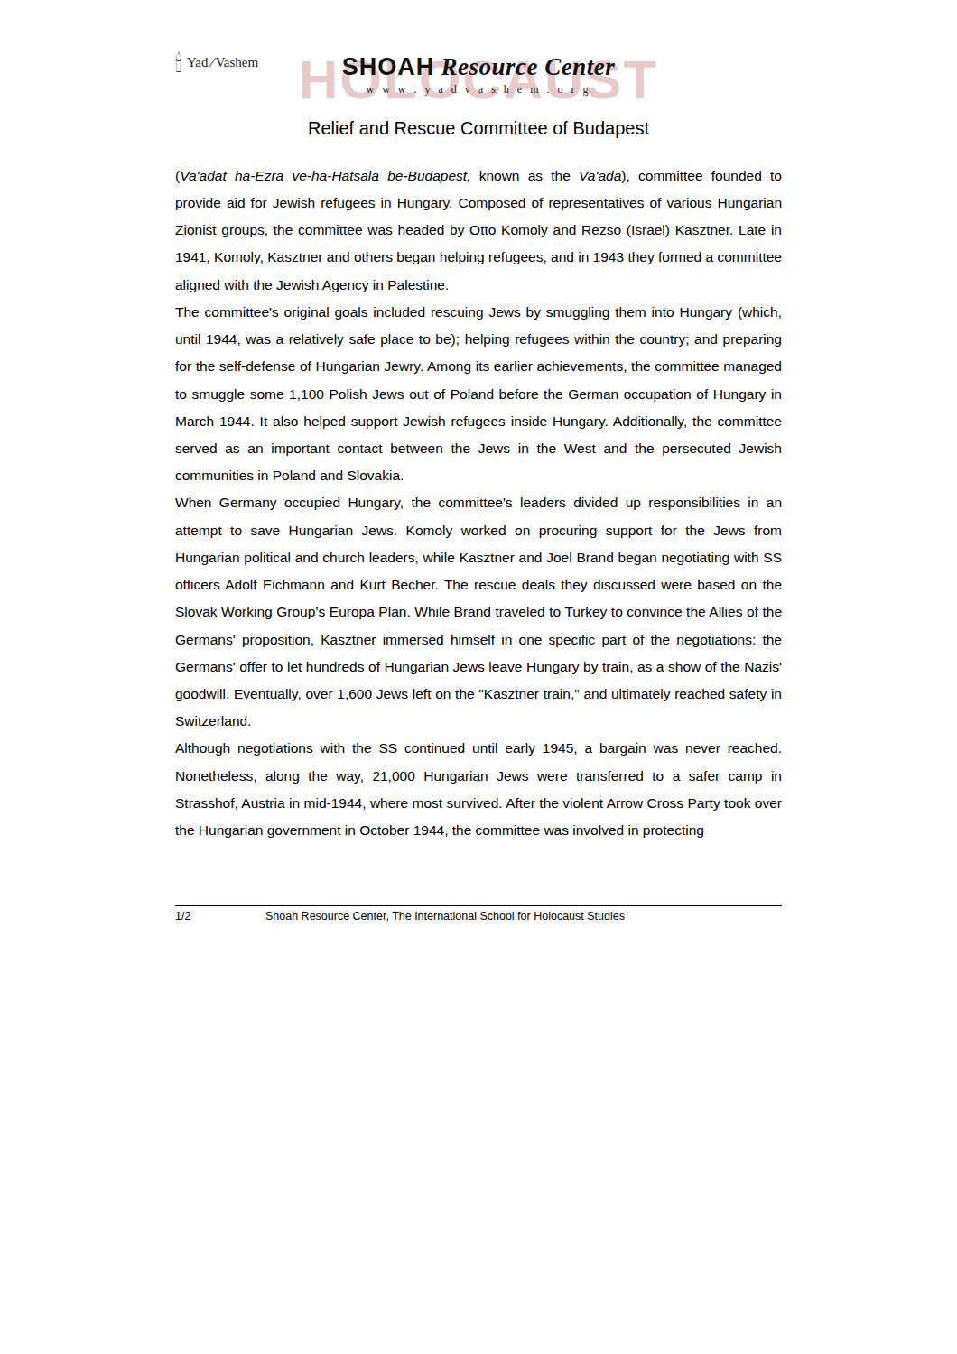HOLOCAUST
🕯 Yad/Vashem
SHOAH Resource Center
w w w . y a d v a s h e m . o r g
Relief and Rescue Committee of Budapest
(Va'adat ha-Ezra ve-ha-Hatsala be-Budapest, known as the Va'ada), committee founded to provide aid for Jewish refugees in Hungary. Composed of representatives of various Hungarian Zionist groups, the committee was headed by Otto Komoly and Rezso (Israel) Kasztner. Late in 1941, Komoly, Kasztner and others began helping refugees, and in 1943 they formed a committee aligned with the Jewish Agency in Palestine.
The committee's original goals included rescuing Jews by smuggling them into Hungary (which, until 1944, was a relatively safe place to be); helping refugees within the country; and preparing for the self-defense of Hungarian Jewry. Among its earlier achievements, the committee managed to smuggle some 1,100 Polish Jews out of Poland before the German occupation of Hungary in March 1944. It also helped support Jewish refugees inside Hungary. Additionally, the committee served as an important contact between the Jews in the West and the persecuted Jewish communities in Poland and Slovakia.
When Germany occupied Hungary, the committee's leaders divided up responsibilities in an attempt to save Hungarian Jews. Komoly worked on procuring support for the Jews from Hungarian political and church leaders, while Kasztner and Joel Brand began negotiating with SS officers Adolf Eichmann and Kurt Becher. The rescue deals they discussed were based on the Slovak Working Group’s Europa Plan. While Brand traveled to Turkey to convince the Allies of the Germans' proposition, Kasztner immersed himself in one specific part of the negotiations: the Germans' offer to let hundreds of Hungarian Jews leave Hungary by train, as a show of the Nazis' goodwill. Eventually, over 1,600 Jews left on the "Kasztner train," and ultimately reached safety in Switzerland.
Although negotiations with the SS continued until early 1945, a bargain was never reached. Nonetheless, along the way, 21,000 Hungarian Jews were transferred to a safer camp in Strasshof, Austria in mid-1944, where most survived. After the violent Arrow Cross Party took over the Hungarian government in October 1944, the committee was involved in protecting
1/2
Shoah Resource Center, The International School for Holocaust Studies